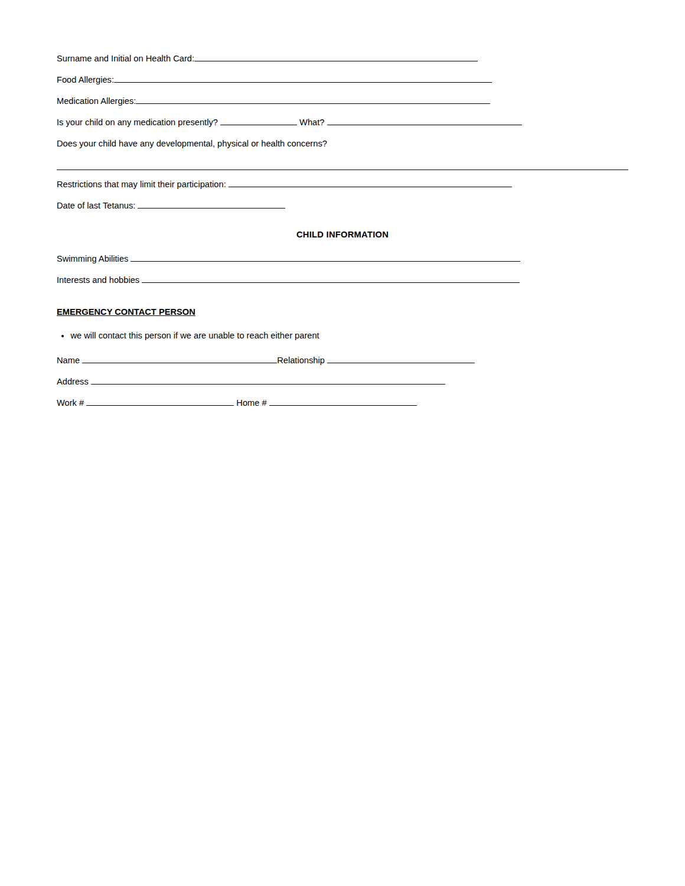Surname and Initial on Health Card:
Food Allergies:
Medication Allergies:
Is your child on any medication presently? What?
Does your child have any developmental, physical or health concerns?
Restrictions that may limit their participation:
Date of last Tetanus:
CHILD INFORMATION
Swimming Abilities
Interests and hobbies
EMERGENCY CONTACT PERSON
we will contact this person if we are unable to reach either parent
Name Relationship
Address
Work # Home #